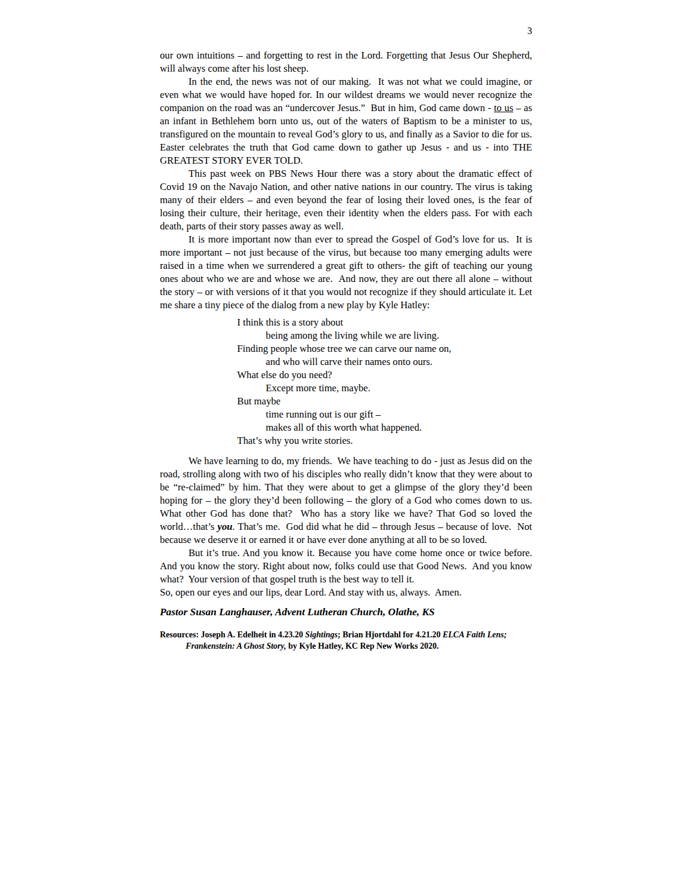3
our own intuitions – and forgetting to rest in the Lord. Forgetting that Jesus Our Shepherd, will always come after his lost sheep.
In the end, the news was not of our making. It was not what we could imagine, or even what we would have hoped for. In our wildest dreams we would never recognize the companion on the road was an “undercover Jesus.” But in him, God came down - to us – as an infant in Bethlehem born unto us, out of the waters of Baptism to be a minister to us, transfigured on the mountain to reveal God’s glory to us, and finally as a Savior to die for us. Easter celebrates the truth that God came down to gather up Jesus - and us - into THE GREATEST STORY EVER TOLD.
This past week on PBS News Hour there was a story about the dramatic effect of Covid 19 on the Navajo Nation, and other native nations in our country. The virus is taking many of their elders – and even beyond the fear of losing their loved ones, is the fear of losing their culture, their heritage, even their identity when the elders pass. For with each death, parts of their story passes away as well.
It is more important now than ever to spread the Gospel of God’s love for us. It is more important – not just because of the virus, but because too many emerging adults were raised in a time when we surrendered a great gift to others- the gift of teaching our young ones about who we are and whose we are. And now, they are out there all alone – without the story – or with versions of it that you would not recognize if they should articulate it. Let me share a tiny piece of the dialog from a new play by Kyle Hatley:
I think this is a story about
being among the living while we are living.
Finding people whose tree we can carve our name on,
and who will carve their names onto ours.
What else do you need?
Except more time, maybe.
But maybe
time running out is our gift –
makes all of this worth what happened.
That’s why you write stories.
We have learning to do, my friends. We have teaching to do - just as Jesus did on the road, strolling along with two of his disciples who really didn’t know that they were about to be “re-claimed” by him. That they were about to get a glimpse of the glory they’d been hoping for – the glory they’d been following – the glory of a God who comes down to us. What other God has done that? Who has a story like we have? That God so loved the world…that’s you. That’s me. God did what he did – through Jesus – because of love. Not because we deserve it or earned it or have ever done anything at all to be so loved.
But it’s true. And you know it. Because you have come home once or twice before. And you know the story. Right about now, folks could use that Good News. And you know what? Your version of that gospel truth is the best way to tell it.
So, open our eyes and our lips, dear Lord. And stay with us, always. Amen.
Pastor Susan Langhauser, Advent Lutheran Church, Olathe, KS
Resources: Joseph A. Edelheit in 4.23.20 Sightings; Brian Hjortdahl for 4.21.20 ELCA Faith Lens;
Frankenstein: A Ghost Story, by Kyle Hatley, KC Rep New Works 2020.